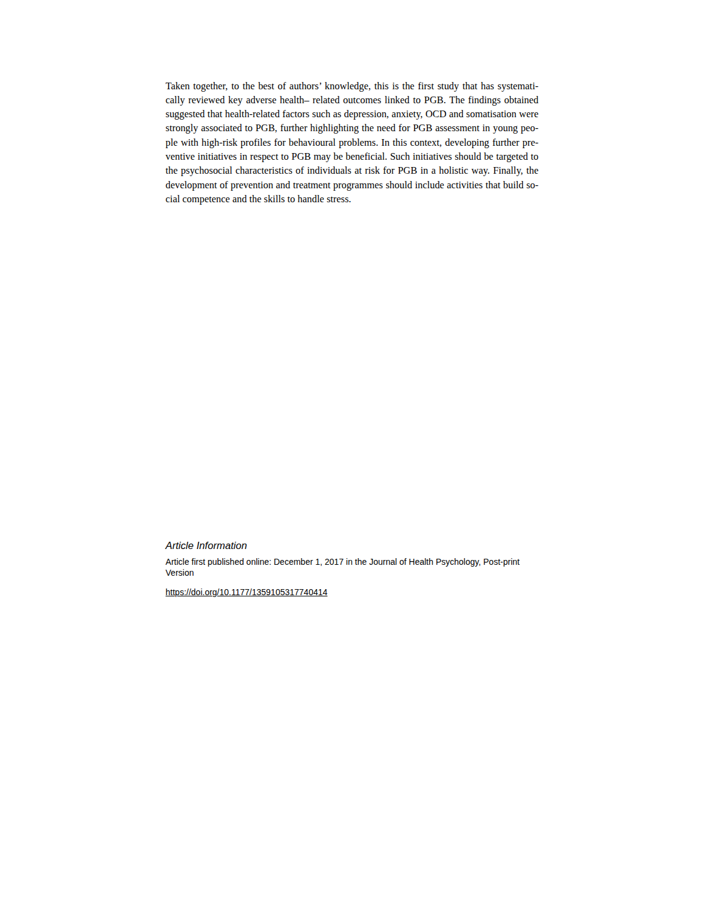Taken together, to the best of authors’ knowledge, this is the first study that has systematically reviewed key adverse health– related outcomes linked to PGB. The findings obtained suggested that health-related factors such as depression, anxiety, OCD and somatisation were strongly associated to PGB, further highlighting the need for PGB assessment in young people with high-risk profiles for behavioural problems. In this context, developing further preventive initiatives in respect to PGB may be beneficial. Such initiatives should be targeted to the psychosocial characteristics of individuals at risk for PGB in a holistic way. Finally, the development of prevention and treatment programmes should include activities that build social competence and the skills to handle stress.
Article Information
Article first published online: December 1, 2017 in the Journal of Health Psychology, Post-print Version
https://doi.org/10.1177/1359105317740414